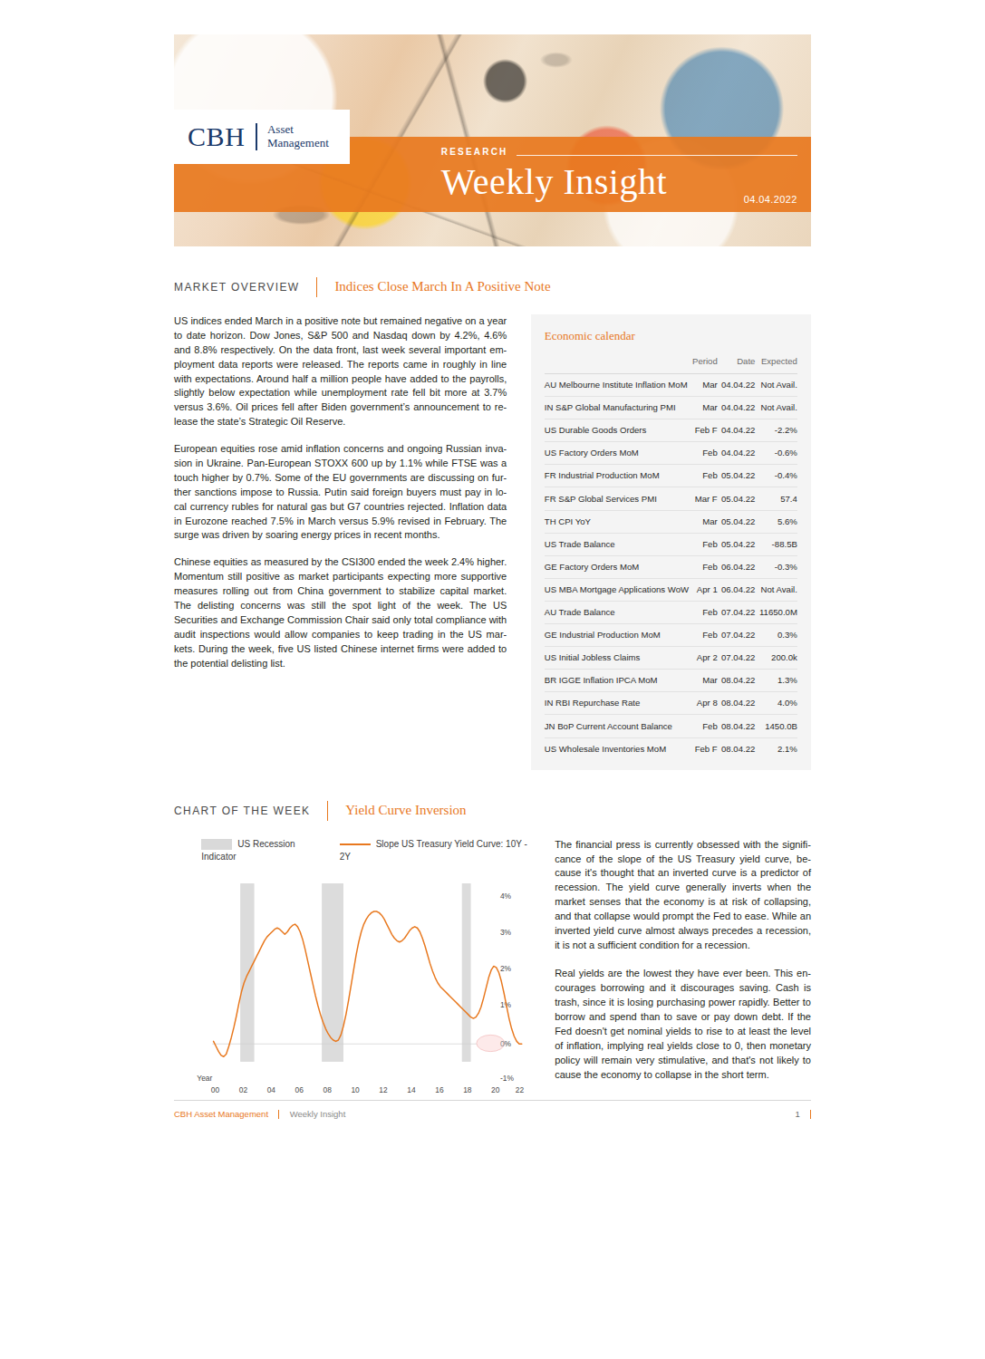RESEARCH
Weekly Insight
04.04.2022
CBH
Asset
Management
MARKET OVERVIEW
Indices Close March In A Positive Note
US indices ended March in a positive note but remained negative on a year to date horizon. Dow Jones, S&P 500 and Nasdaq down by 4.2%, 4.6% and 8.8% respectively. On the data front, last week several important employment data reports were released. The reports came in roughly in line with expectations. Around half a million people have added to the payrolls, slightly below expectation while unemployment rate fell bit more at 3.7% versus 3.6%. Oil prices fell after Biden government’s announcement to release the state’s Strategic Oil Reserve.
European equities rose amid inflation concerns and ongoing Russian invasion in Ukraine. Pan-European STOXX 600 up by 1.1% while FTSE was a touch higher by 0.7%. Some of the EU governments are discussing on further sanctions impose to Russia. Putin said foreign buyers must pay in local currency rubles for natural gas but G7 countries rejected. Inflation data in Eurozone reached 7.5% in March versus 5.9% revised in February. The surge was driven by soaring energy prices in recent months.
Chinese equities as measured by the CSI300 ended the week 2.4% higher. Momentum still positive as market participants expecting more supportive measures rolling out from China government to stabilize capital market. The delisting concerns was still the spot light of the week. The US Securities and Exchange Commission Chair said only total compliance with audit inspections would allow companies to keep trading in the US markets. During the week, five US listed Chinese internet firms were added to the potential delisting list.
Economic calendar
| | Period | Date | Expected |
| --- | --- | --- | --- |
| AU Melbourne Institute Inflation MoM | Mar | 04.04.22 | Not Avail. |
| IN S&P Global Manufacturing PMI | Mar | 04.04.22 | Not Avail. |
| US Durable Goods Orders | Feb F | 04.04.22 | -2.2% |
| US Factory Orders MoM | Feb | 04.04.22 | -0.6% |
| FR Industrial Production MoM | Feb | 05.04.22 | -0.4% |
| FR S&P Global Services PMI | Mar F | 05.04.22 | 57.4 |
| TH CPI YoY | Mar | 05.04.22 | 5.6% |
| US Trade Balance | Feb | 05.04.22 | -88.5B |
| GE Factory Orders MoM | Feb | 06.04.22 | -0.3% |
| US MBA Mortgage Applications WoW | Apr 1 | 06.04.22 | Not Avail. |
| AU Trade Balance | Feb | 07.04.22 | 11650.0M |
| GE Industrial Production MoM | Feb | 07.04.22 | 0.3% |
| US Initial Jobless Claims | Apr 2 | 07.04.22 | 200.0k |
| BR IGGE Inflation IPCA MoM | Mar | 08.04.22 | 1.3% |
| IN RBI Repurchase Rate | Apr 8 | 08.04.22 | 4.0% |
| JN BoP Current Account Balance | Feb | 08.04.22 | 1450.0B |
| US Wholesale Inventories MoM | Feb F | 08.04.22 | 2.1% |
CHART OF THE WEEK
Yield Curve Inversion
US Recession Indicator Slope US Treasury Yield Curve: 10Y - 2Y
4% 3% 2% 1% 0% -1% 0% Year 00 02 04 06 08 10 12 14 16 18 20 22
The financial press is currently obsessed with the significance of the slope of the US Treasury yield curve, because it's thought that an inverted curve is a predictor of recession. The yield curve generally inverts when the market senses that the economy is at risk of collapsing, and that collapse would prompt the Fed to ease. While an inverted yield curve almost always precedes a recession, it is not a sufficient condition for a recession.
Real yields are the lowest they have ever been. This encourages borrowing and it discourages saving. Cash is trash, since it is losing purchasing power rapidly. Better to borrow and spend than to save or pay down debt. If the Fed doesn't get nominal yields to rise to at least the level of inflation, implying real yields close to 0, then monetary policy will remain very stimulative, and that's not likely to cause the economy to collapse in the short term.
CBH Asset Management Weekly Insight 1